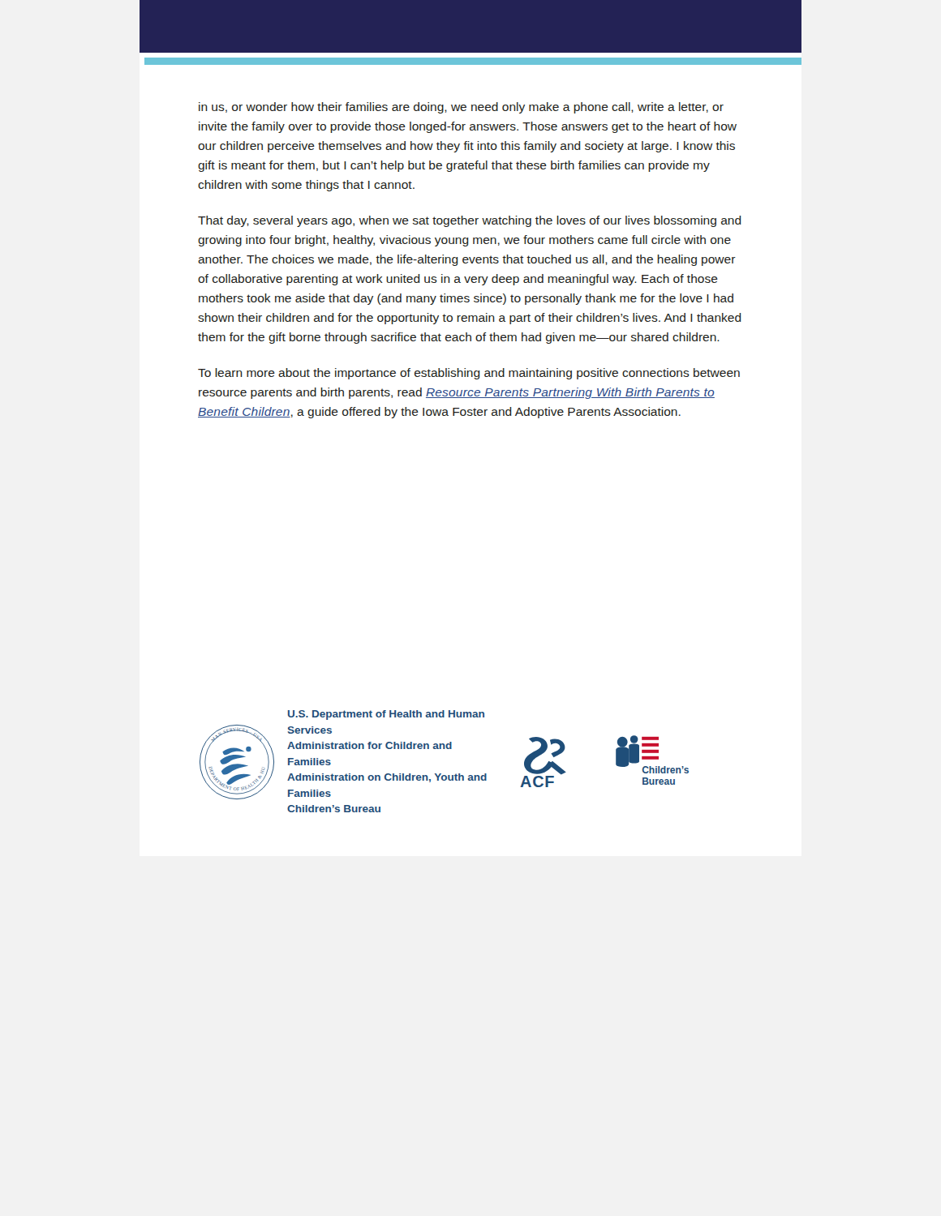in us, or wonder how their families are doing, we need only make a phone call, write a letter, or invite the family over to provide those longed-for answers. Those answers get to the heart of how our children perceive themselves and how they fit into this family and society at large. I know this gift is meant for them, but I can’t help but be grateful that these birth families can provide my children with some things that I cannot.
That day, several years ago, when we sat together watching the loves of our lives blossoming and growing into four bright, healthy, vivacious young men, we four mothers came full circle with one another. The choices we made, the life-altering events that touched us all, and the healing power of collaborative parenting at work united us in a very deep and meaningful way. Each of those mothers took me aside that day (and many times since) to personally thank me for the love I had shown their children and for the opportunity to remain a part of their children’s lives. And I thanked them for the gift borne through sacrifice that each of them had given me—our shared children.
To learn more about the importance of establishing and maintaining positive connections between resource parents and birth parents, read Resource Parents Partnering With Birth Parents to Benefit Children, a guide offered by the Iowa Foster and Adoptive Parents Association.
MAN SERVICES · USA DEPARTMENT OF HEALTH & HU
U.S. Department of Health and Human Services
Administration for Children and Families
Administration on Children, Youth and Families
Children’s Bureau
ACF Children’s Bureau